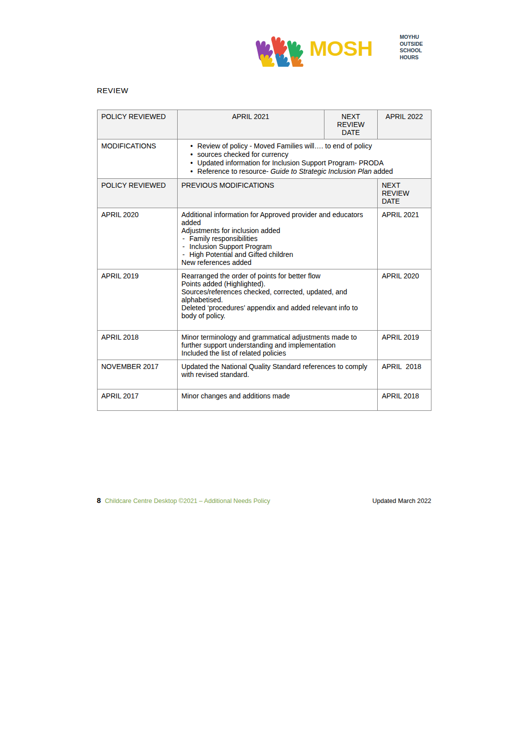MOSH MOYHU OUTSIDE SCHOOL HOURS
REVIEW
| POLICY REVIEWED | APRIL 2021 | NEXT REVIEW DATE | APRIL 2022 |
| MODIFICATIONS | Review of policy - Moved Families will…. to end of policy sources checked for currency Updated information for Inclusion Support Program- PRODA Reference to resource- Guide to Strategic Inclusion Plan added |
| POLICY REVIEWED | PREVIOUS MODIFICATIONS | NEXT REVIEW DATE |
| APRIL 2020 | Additional information for Approved provider and educators added Adjustments for inclusion added Family responsibilities Inclusion Support Program High Potential and Gifted children New references added | APRIL 2021 |
| APRIL 2019 | Rearranged the order of points for better flow Points added (Highlighted). Sources/references checked, corrected, updated, and alphabetised. Deleted ‘procedures’ appendix and added relevant info to body of policy. | APRIL 2020 |
| APRIL 2018 | Minor terminology and grammatical adjustments made to further support understanding and implementation Included the list of related policies | APRIL 2019 |
| NOVEMBER 2017 | Updated the National Quality Standard references to comply with revised standard. | APRIL 2018 |
| APRIL 2017 | Minor changes and additions made | APRIL 2018 |
8 Childcare Centre Desktop ©2021 – Additional Needs Policy Updated March 2022